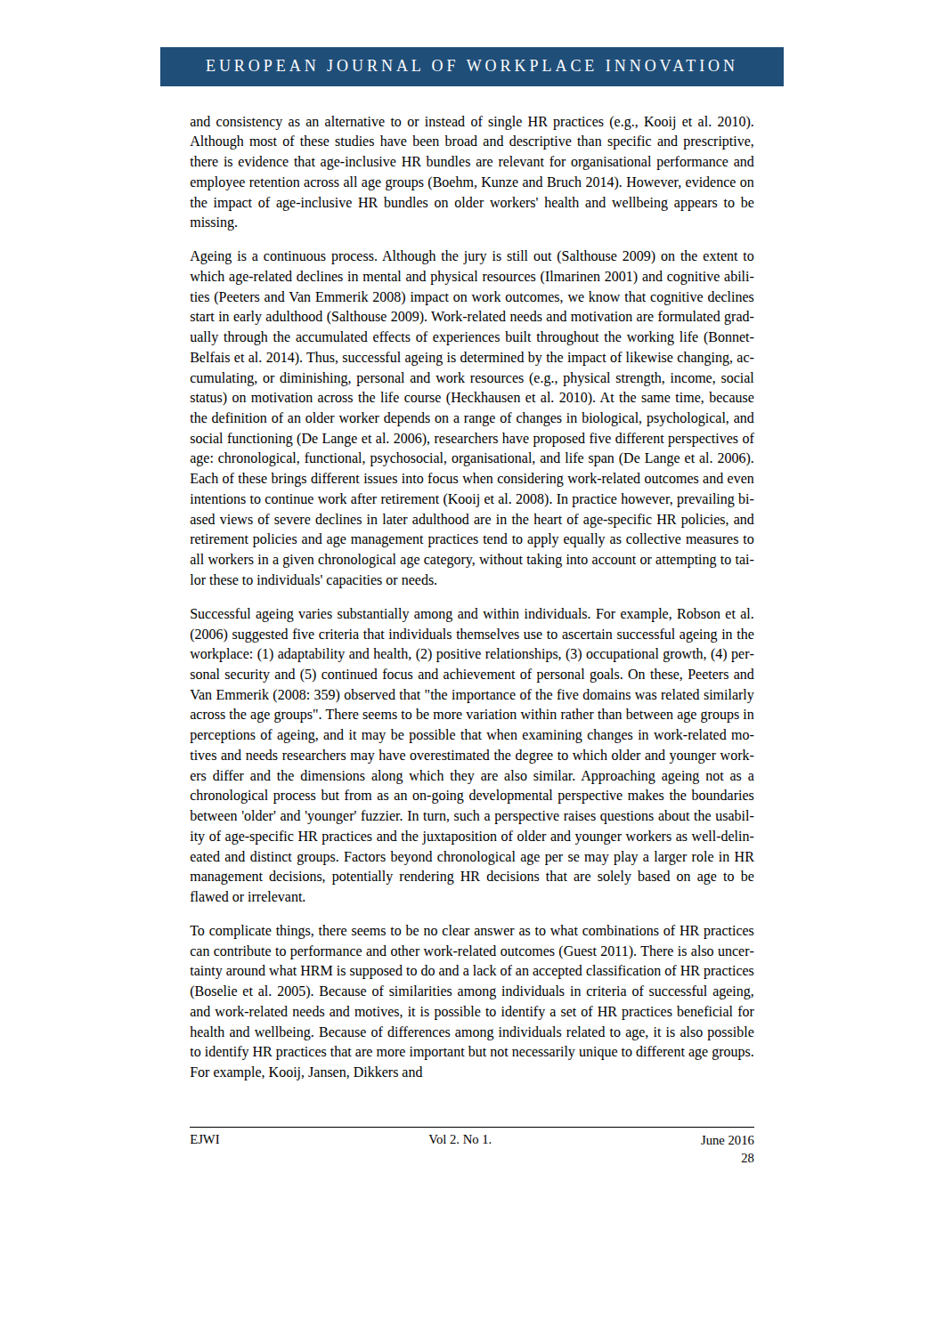EUROPEAN JOURNAL OF WORKPLACE INNOVATION
and consistency as an alternative to or instead of single HR practices (e.g., Kooij et al. 2010). Although most of these studies have been broad and descriptive than specific and prescriptive, there is evidence that age-inclusive HR bundles are relevant for organisational performance and employee retention across all age groups (Boehm, Kunze and Bruch 2014). However, evidence on the impact of age-inclusive HR bundles on older workers' health and wellbeing appears to be missing.
Ageing is a continuous process. Although the jury is still out (Salthouse 2009) on the extent to which age-related declines in mental and physical resources (Ilmarinen 2001) and cognitive abilities (Peeters and Van Emmerik 2008) impact on work outcomes, we know that cognitive declines start in early adulthood (Salthouse 2009). Work-related needs and motivation are formulated gradually through the accumulated effects of experiences built throughout the working life (Bonnet-Belfais et al. 2014). Thus, successful ageing is determined by the impact of likewise changing, accumulating, or diminishing, personal and work resources (e.g., physical strength, income, social status) on motivation across the life course (Heckhausen et al. 2010). At the same time, because the definition of an older worker depends on a range of changes in biological, psychological, and social functioning (De Lange et al. 2006), researchers have proposed five different perspectives of age: chronological, functional, psychosocial, organisational, and life span (De Lange et al. 2006). Each of these brings different issues into focus when considering work-related outcomes and even intentions to continue work after retirement (Kooij et al. 2008). In practice however, prevailing biased views of severe declines in later adulthood are in the heart of age-specific HR policies, and retirement policies and age management practices tend to apply equally as collective measures to all workers in a given chronological age category, without taking into account or attempting to tailor these to individuals' capacities or needs.
Successful ageing varies substantially among and within individuals. For example, Robson et al. (2006) suggested five criteria that individuals themselves use to ascertain successful ageing in the workplace: (1) adaptability and health, (2) positive relationships, (3) occupational growth, (4) personal security and (5) continued focus and achievement of personal goals. On these, Peeters and Van Emmerik (2008: 359) observed that "the importance of the five domains was related similarly across the age groups". There seems to be more variation within rather than between age groups in perceptions of ageing, and it may be possible that when examining changes in work-related motives and needs researchers may have overestimated the degree to which older and younger workers differ and the dimensions along which they are also similar. Approaching ageing not as a chronological process but from as an on-going developmental perspective makes the boundaries between 'older' and 'younger' fuzzier. In turn, such a perspective raises questions about the usability of age-specific HR practices and the juxtaposition of older and younger workers as well-delineated and distinct groups. Factors beyond chronological age per se may play a larger role in HR management decisions, potentially rendering HR decisions that are solely based on age to be flawed or irrelevant.
To complicate things, there seems to be no clear answer as to what combinations of HR practices can contribute to performance and other work-related outcomes (Guest 2011). There is also uncertainty around what HRM is supposed to do and a lack of an accepted classification of HR practices (Boselie et al. 2005). Because of similarities among individuals in criteria of successful ageing, and work-related needs and motives, it is possible to identify a set of HR practices beneficial for health and wellbeing. Because of differences among individuals related to age, it is also possible to identify HR practices that are more important but not necessarily unique to different age groups. For example, Kooij, Jansen, Dikkers and
EJWI
Vol 2. No 1.
June 2016
28